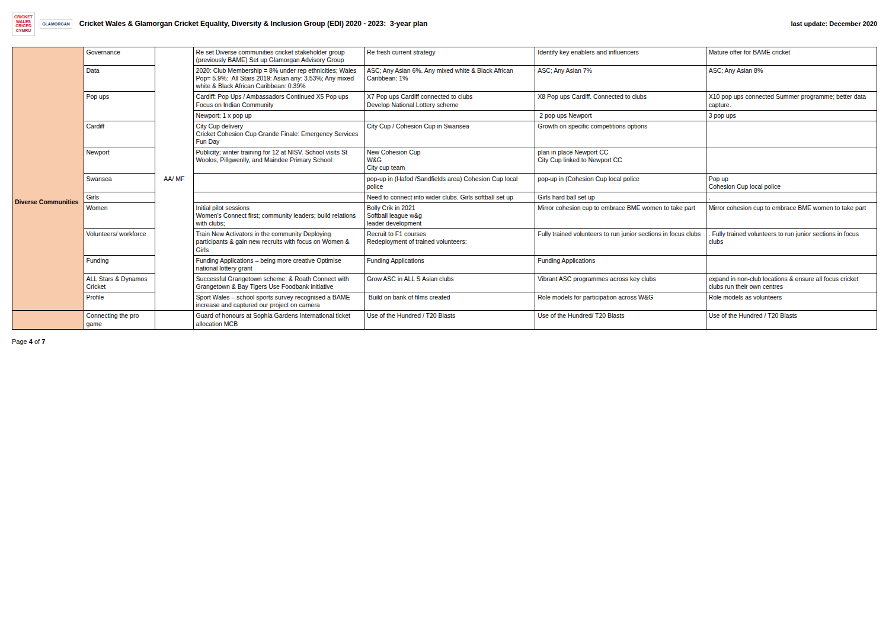CRICKET
WALES
CRICED
CYMRU
GLAMORGAN
Cricket Wales & Glamorgan Cricket Equality, Diversity & Inclusion Group (EDI) 2020 - 2023: 3-year plan
last update: December 2020
| Diverse Communities | Governance | AA/ MF | Re set Diverse communities cricket stakeholder group (previously BAME) Set up Glamorgan Advisory Group | Re fresh current strategy | Identify key enablers and influencers | Mature offer for BAME cricket |
| Data | 2020: Club Membership = 8% under rep ethnicities; Wales Pop= 5.9%: All Stars 2019: Asian any: 3.53%; Any mixed white & Black African Caribbean: 0.39% | ASC; Any Asian 6%. Any mixed white & Black African Caribbean: 1% | ASC; Any Asian 7% | ASC; Any Asian 8% |
| Pop ups | Cardiff: Pop Ups / Ambassadors Continued X5 Pop ups Focus on Indian Community | X7 Pop ups Cardiff connected to clubs Develop National Lottery scheme | X8 Pop ups Cardiff. Connected to clubs | X10 pop ups connected Summer programme; better data capture. |
| Newport: 1 x pop up | | 2 pop ups Newport | 3 pop ups |
| Cardiff | City Cup delivery Cricket Cohesion Cup Grande Finale: Emergency Services Fun Day | City Cup / Cohesion Cup in Swansea | Growth on specific competitions options | |
| Newport | Publicity; winter training for 12 at NISV. School visits St Woolos, Pillgwenlly, and Maindee Primary School: | New Cohesion Cup W&G City cup team | plan in place Newport CC City Cup linked to Newport CC | |
| Swansea | | pop-up in (Hafod /Sandfields area) Cohesion Cup local police | pop-up in (Cohesion Cup local police | Pop up Cohesion Cup local police |
| Girls | | Need to connect into wider clubs. Girls softball set up | Girls hard ball set up | . |
| Women | Initial pilot sessions Women's Connect first; community leaders; build relations with clubs; | Bolly Crik in 2021 Softball league w&g leader development | Mirror cohesion cup to embrace BME women to take part | Mirror cohesion cup to embrace BME women to take part |
| Volunteers/ workforce | Train New Activators in the community Deploying participants & gain new recruits with focus on Women & Girls | Recruit to F1 courses Redeployment of trained volunteers: | Fully trained volunteers to run junior sections in focus clubs | . Fully trained volunteers to run junior sections in focus clubs |
| Funding | Funding Applications – being more creative Optimise national lottery grant | Funding Applications | Funding Applications | |
| ALL Stars & Dynamos Cricket | Successful Grangetown scheme: & Roath Connect with Grangetown & Bay Tigers Use Foodbank initiative | Grow ASC in ALL S Asian clubs | Vibrant ASC programmes across key clubs | expand in non-club locations & ensure all focus cricket clubs run their own centres |
| Profile | Sport Wales – school sports survey recognised a BAME increase and captured our project on camera | Build on bank of films created | Role models for participation across W&G | Role models as volunteers |
| | Connecting the pro game | | Guard of honours at Sophia Gardens International ticket allocation MCB | Use of the Hundred / T20 Blasts | Use of the Hundred/ T20 Blasts | Use of the Hundred / T20 Blasts |
Page 4 of 7